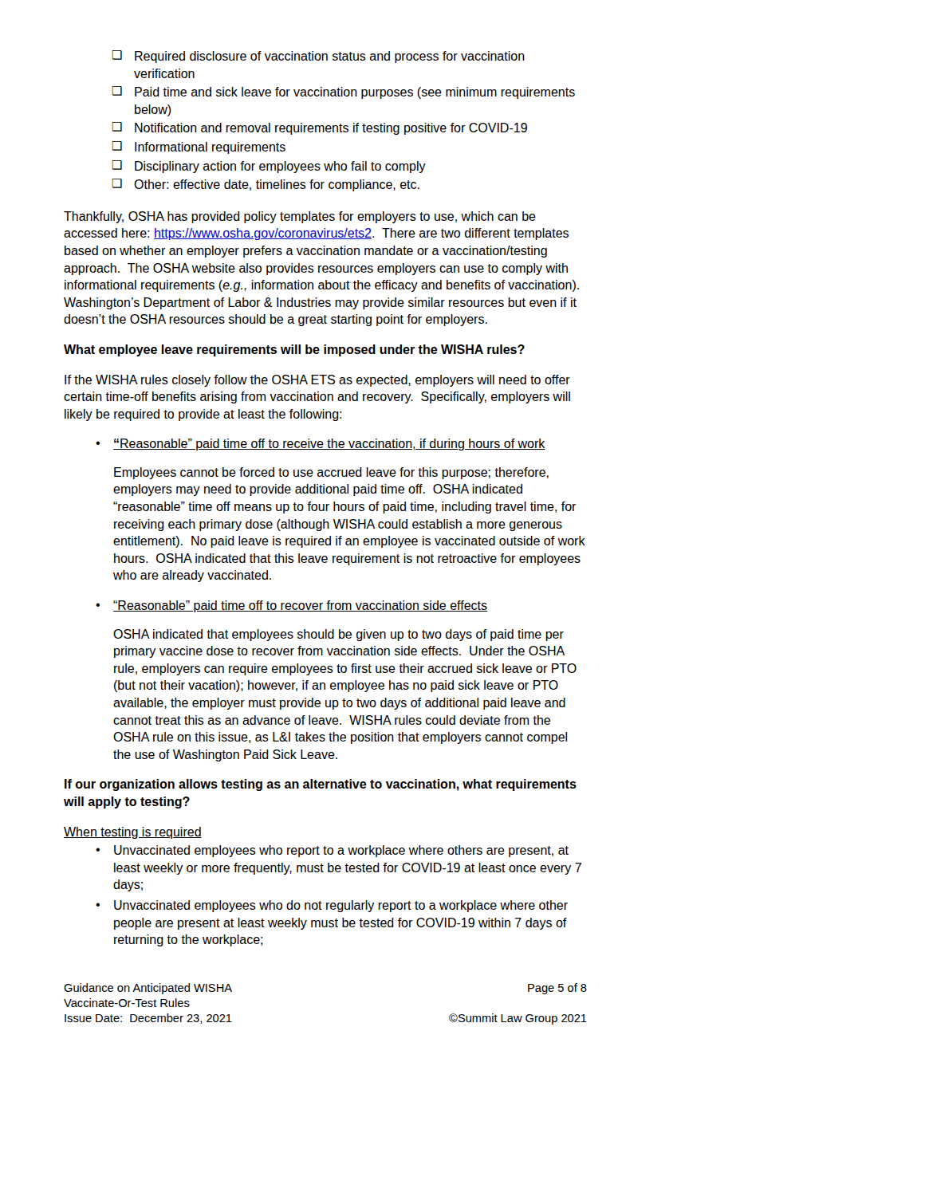Required disclosure of vaccination status and process for vaccination verification
Paid time and sick leave for vaccination purposes (see minimum requirements below)
Notification and removal requirements if testing positive for COVID-19
Informational requirements
Disciplinary action for employees who fail to comply
Other: effective date, timelines for compliance, etc.
Thankfully, OSHA has provided policy templates for employers to use, which can be accessed here: https://www.osha.gov/coronavirus/ets2. There are two different templates based on whether an employer prefers a vaccination mandate or a vaccination/testing approach. The OSHA website also provides resources employers can use to comply with informational requirements (e.g., information about the efficacy and benefits of vaccination). Washington’s Department of Labor & Industries may provide similar resources but even if it doesn’t the OSHA resources should be a great starting point for employers.
What employee leave requirements will be imposed under the WISHA rules?
If the WISHA rules closely follow the OSHA ETS as expected, employers will need to offer certain time-off benefits arising from vaccination and recovery. Specifically, employers will likely be required to provide at least the following:
“Reasonable” paid time off to receive the vaccination, if during hours of work
Employees cannot be forced to use accrued leave for this purpose; therefore, employers may need to provide additional paid time off. OSHA indicated “reasonable” time off means up to four hours of paid time, including travel time, for receiving each primary dose (although WISHA could establish a more generous entitlement). No paid leave is required if an employee is vaccinated outside of work hours. OSHA indicated that this leave requirement is not retroactive for employees who are already vaccinated.
“Reasonable” paid time off to recover from vaccination side effects
OSHA indicated that employees should be given up to two days of paid time per primary vaccine dose to recover from vaccination side effects. Under the OSHA rule, employers can require employees to first use their accrued sick leave or PTO (but not their vacation); however, if an employee has no paid sick leave or PTO available, the employer must provide up to two days of additional paid leave and cannot treat this as an advance of leave. WISHA rules could deviate from the OSHA rule on this issue, as L&I takes the position that employers cannot compel the use of Washington Paid Sick Leave.
If our organization allows testing as an alternative to vaccination, what requirements will apply to testing?
When testing is required
Unvaccinated employees who report to a workplace where others are present, at least weekly or more frequently, must be tested for COVID-19 at least once every 7 days;
Unvaccinated employees who do not regularly report to a workplace where other people are present at least weekly must be tested for COVID-19 within 7 days of returning to the workplace;
| Guidance on Anticipated WISHA | Page 5 of 8 |
| Vaccinate-Or-Test Rules | |
| Issue Date: December 23, 2021 | ©Summit Law Group 2021 |